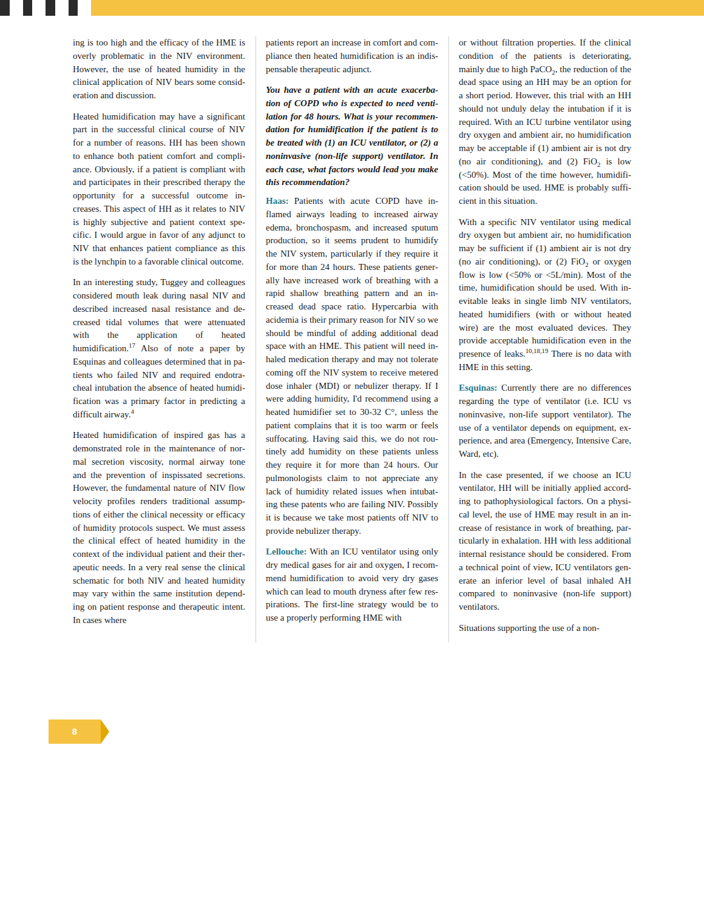ing is too high and the efficacy of the HME is overly problematic in the NIV environment. However, the use of heated humidity in the clinical application of NIV bears some consideration and discussion.
Heated humidification may have a significant part in the successful clinical course of NIV for a number of reasons. HH has been shown to enhance both patient comfort and compliance. Obviously, if a patient is compliant with and participates in their prescribed therapy the opportunity for a successful outcome increases. This aspect of HH as it relates to NIV is highly subjective and patient context specific. I would argue in favor of any adjunct to NIV that enhances patient compliance as this is the lynchpin to a favorable clinical outcome.
In an interesting study, Tuggey and colleagues considered mouth leak during nasal NIV and described increased nasal resistance and decreased tidal volumes that were attenuated with the application of heated humidification.17 Also of note a paper by Esquinas and colleagues determined that in patients who failed NIV and required endotracheal intubation the absence of heated humidification was a primary factor in predicting a difficult airway.4
Heated humidification of inspired gas has a demonstrated role in the maintenance of normal secretion viscosity, normal airway tone and the prevention of inspissated secretions. However, the fundamental nature of NIV flow velocity profiles renders traditional assumptions of either the clinical necessity or efficacy of humidity protocols suspect. We must assess the clinical effect of heated humidity in the context of the individual patient and their therapeutic needs. In a very real sense the clinical schematic for both NIV and heated humidity may vary within the same institution depending on patient response and therapeutic intent. In cases where
patients report an increase in comfort and compliance then heated humidification is an indispensable therapeutic adjunct.
You have a patient with an acute exacerbation of COPD who is expected to need ventilation for 48 hours. What is your recommendation for humidification if the patient is to be treated with (1) an ICU ventilator, or (2) a noninvasive (non-life support) ventilator. In each case, what factors would lead you make this recommendation?
Haas: Patients with acute COPD have inflamed airways leading to increased airway edema, bronchospasm, and increased sputum production, so it seems prudent to humidify the NIV system, particularly if they require it for more than 24 hours. These patients generally have increased work of breathing with a rapid shallow breathing pattern and an increased dead space ratio. Hypercarbia with acidemia is their primary reason for NIV so we should be mindful of adding additional dead space with an HME. This patient will need inhaled medication therapy and may not tolerate coming off the NIV system to receive metered dose inhaler (MDI) or nebulizer therapy. If I were adding humidity, I'd recommend using a heated humidifier set to 30-32 C°, unless the patient complains that it is too warm or feels suffocating. Having said this, we do not routinely add humidity on these patients unless they require it for more than 24 hours. Our pulmonologists claim to not appreciate any lack of humidity related issues when intubating these patents who are failing NIV. Possibly it is because we take most patients off NIV to provide nebulizer therapy.
Lellouche: With an ICU ventilator using only dry medical gases for air and oxygen, I recommend humidification to avoid very dry gases which can lead to mouth dryness after few respirations. The first-line strategy would be to use a properly performing HME with
or without filtration properties. If the clinical condition of the patients is deteriorating, mainly due to high PaCO2, the reduction of the dead space using an HH may be an option for a short period. However, this trial with an HH should not unduly delay the intubation if it is required. With an ICU turbine ventilator using dry oxygen and ambient air, no humidification may be acceptable if (1) ambient air is not dry (no air conditioning), and (2) FiO2 is low (<50%). Most of the time however, humidification should be used. HME is probably sufficient in this situation.
With a specific NIV ventilator using medical dry oxygen but ambient air, no humidification may be sufficient if (1) ambient air is not dry (no air conditioning), or (2) FiO2 or oxygen flow is low (<50% or <5L/min). Most of the time, humidification should be used. With inevitable leaks in single limb NIV ventilators, heated humidifiers (with or without heated wire) are the most evaluated devices. They provide acceptable humidification even in the presence of leaks.10,18,19 There is no data with HME in this setting.
Esquinas: Currently there are no differences regarding the type of ventilator (i.e. ICU vs noninvasive, non-life support ventilator). The use of a ventilator depends on equipment, experience, and area (Emergency, Intensive Care, Ward, etc).
In the case presented, if we choose an ICU ventilator, HH will be initially applied according to pathophysiological factors. On a physical level, the use of HME may result in an increase of resistance in work of breathing, particularly in exhalation. HH with less additional internal resistance should be considered. From a technical point of view, ICU ventilators generate an inferior level of basal inhaled AH compared to noninvasive (non-life support) ventilators.
Situations supporting the use of a non-
8